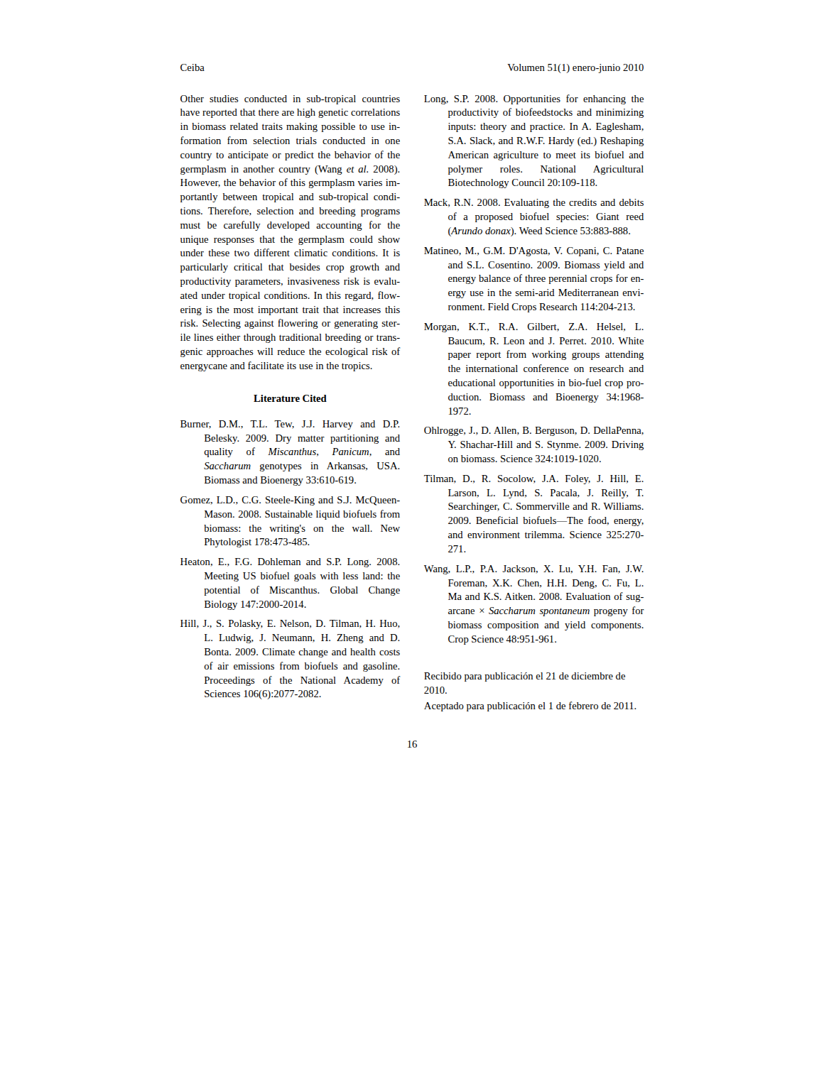Ceiba Volumen 51(1) enero-junio 2010
Other studies conducted in sub-tropical countries have reported that there are high genetic correlations in biomass related traits making possible to use information from selection trials conducted in one country to anticipate or predict the behavior of the germplasm in another country (Wang et al. 2008). However, the behavior of this germplasm varies importantly between tropical and sub-tropical conditions. Therefore, selection and breeding programs must be carefully developed accounting for the unique responses that the germplasm could show under these two different climatic conditions. It is particularly critical that besides crop growth and productivity parameters, invasiveness risk is evaluated under tropical conditions. In this regard, flowering is the most important trait that increases this risk. Selecting against flowering or generating sterile lines either through traditional breeding or transgenic approaches will reduce the ecological risk of energycane and facilitate its use in the tropics.
Literature Cited
Burner, D.M., T.L. Tew, J.J. Harvey and D.P. Belesky. 2009. Dry matter partitioning and quality of Miscanthus, Panicum, and Saccharum genotypes in Arkansas, USA. Biomass and Bioenergy 33:610-619.
Gomez, L.D., C.G. Steele-King and S.J. McQueen-Mason. 2008. Sustainable liquid biofuels from biomass: the writing's on the wall. New Phytologist 178:473-485.
Heaton, E., F.G. Dohleman and S.P. Long. 2008. Meeting US biofuel goals with less land: the potential of Miscanthus. Global Change Biology 147:2000-2014.
Hill, J., S. Polasky, E. Nelson, D. Tilman, H. Huo, L. Ludwig, J. Neumann, H. Zheng and D. Bonta. 2009. Climate change and health costs of air emissions from biofuels and gasoline. Proceedings of the National Academy of Sciences 106(6):2077-2082.
Long, S.P. 2008. Opportunities for enhancing the productivity of biofeedstocks and minimizing inputs: theory and practice. In A. Eaglesham, S.A. Slack, and R.W.F. Hardy (ed.) Reshaping American agriculture to meet its biofuel and polymer roles. National Agricultural Biotechnology Council 20:109-118.
Mack, R.N. 2008. Evaluating the credits and debits of a proposed biofuel species: Giant reed (Arundo donax). Weed Science 53:883-888.
Matineo, M., G.M. D'Agosta, V. Copani, C. Patane and S.L. Cosentino. 2009. Biomass yield and energy balance of three perennial crops for energy use in the semi-arid Mediterranean environment. Field Crops Research 114:204-213.
Morgan, K.T., R.A. Gilbert, Z.A. Helsel, L. Baucum, R. Leon and J. Perret. 2010. White paper report from working groups attending the international conference on research and educational opportunities in bio-fuel crop production. Biomass and Bioenergy 34:1968-1972.
Ohlrogge, J., D. Allen, B. Berguson, D. DellaPenna, Y. Shachar-Hill and S. Stynme. 2009. Driving on biomass. Science 324:1019-1020.
Tilman, D., R. Socolow, J.A. Foley, J. Hill, E. Larson, L. Lynd, S. Pacala, J. Reilly, T. Searchinger, C. Sommerville and R. Williams. 2009. Beneficial biofuels—The food, energy, and environment trilemma. Science 325:270-271.
Wang, L.P., P.A. Jackson, X. Lu, Y.H. Fan, J.W. Foreman, X.K. Chen, H.H. Deng, C. Fu, L. Ma and K.S. Aitken. 2008. Evaluation of sugarcane × Saccharum spontaneum progeny for biomass composition and yield components. Crop Science 48:951-961.
Recibido para publicación el 21 de diciembre de 2010.
Aceptado para publicación el 1 de febrero de 2011.
16